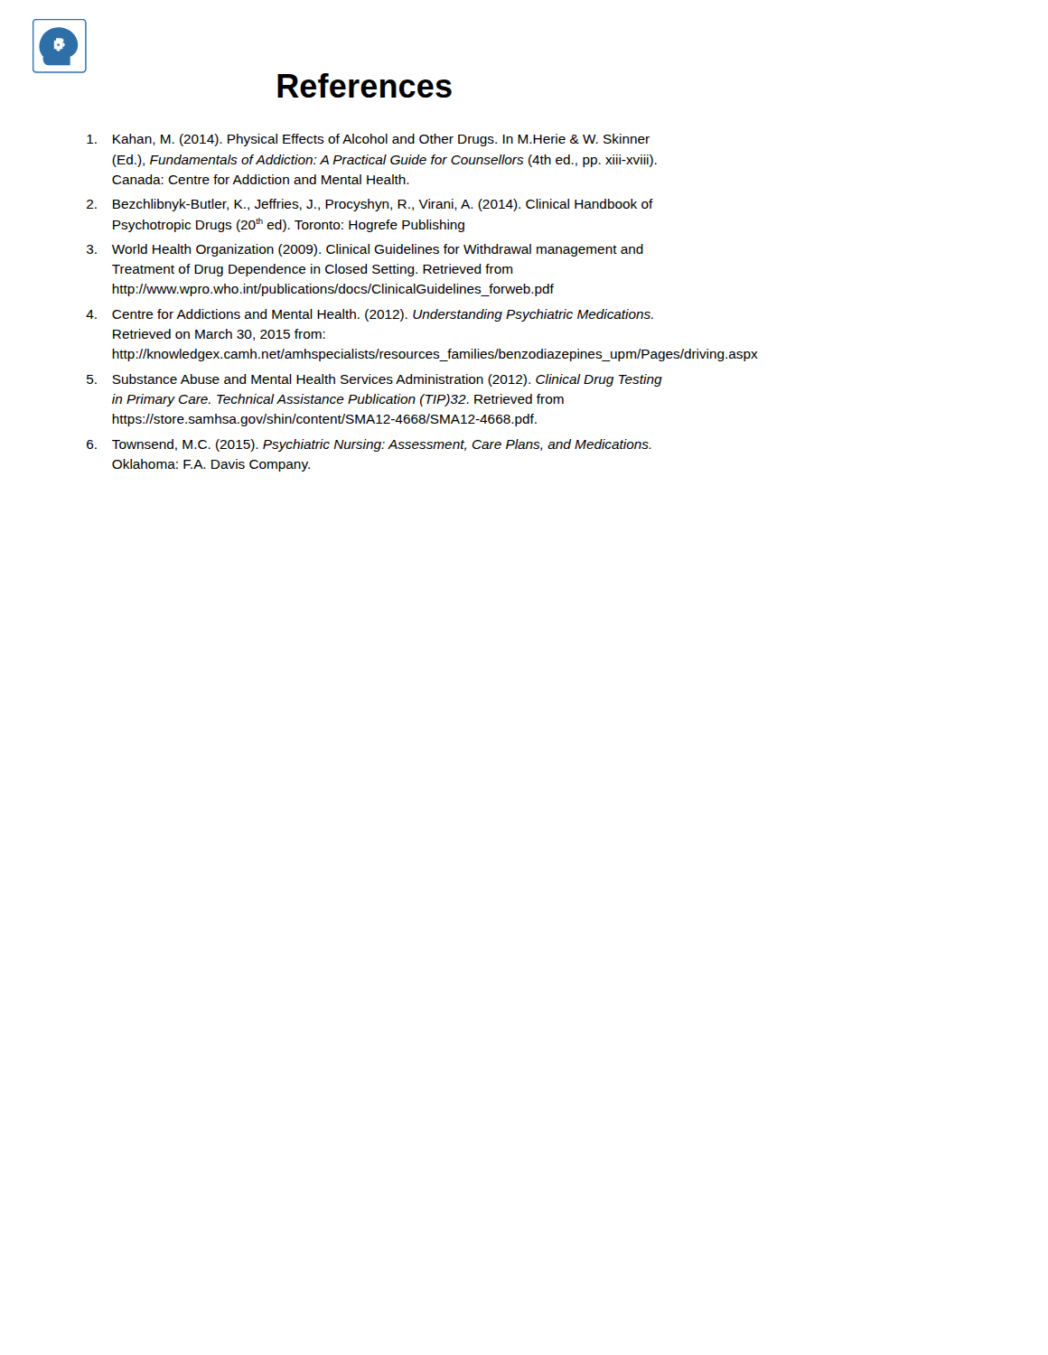References
Kahan, M. (2014). Physical Effects of Alcohol and Other Drugs. In M.Herie & W. Skinner (Ed.), Fundamentals of Addiction: A Practical Guide for Counsellors (4th ed., pp. xiii-xviii). Canada: Centre for Addiction and Mental Health.
Bezchlibnyk-Butler, K., Jeffries, J., Procyshyn, R., Virani, A. (2014). Clinical Handbook of Psychotropic Drugs (20th ed). Toronto: Hogrefe Publishing
World Health Organization (2009). Clinical Guidelines for Withdrawal management and Treatment of Drug Dependence in Closed Setting. Retrieved from http://www.wpro.who.int/publications/docs/ClinicalGuidelines_forweb.pdf
Centre for Addictions and Mental Health. (2012). Understanding Psychiatric Medications. Retrieved on March 30, 2015 from: http://knowledgex.camh.net/amhspecialists/resources_families/benzodiazepines_upm/Pages/driving.aspx
Substance Abuse and Mental Health Services Administration (2012). Clinical Drug Testing in Primary Care. Technical Assistance Publication (TIP)32. Retrieved from https://store.samhsa.gov/shin/content/SMA12-4668/SMA12-4668.pdf.
Townsend, M.C. (2015). Psychiatric Nursing: Assessment, Care Plans, and Medications. Oklahoma: F.A. Davis Company.